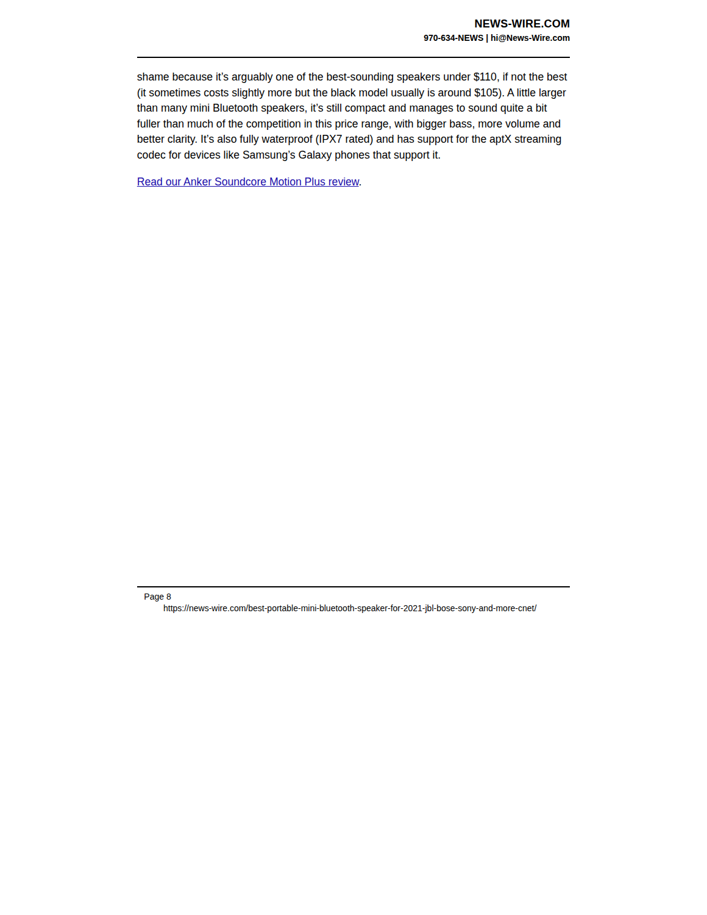NEWS-WIRE.COM
970-634-NEWS | hi@News-Wire.com
shame because it’s arguably one of the best-sounding speakers under $110, if not the best (it sometimes costs slightly more but the black model usually is around $105). A little larger than many mini Bluetooth speakers, it’s still compact and manages to sound quite a bit fuller than much of the competition in this price range, with bigger bass, more volume and better clarity. It’s also fully waterproof (IPX7 rated) and has support for the aptX streaming codec for devices like Samsung’s Galaxy phones that support it.
Read our Anker Soundcore Motion Plus review.
Page 8
https://news-wire.com/best-portable-mini-bluetooth-speaker-for-2021-jbl-bose-sony-and-more-cnet/